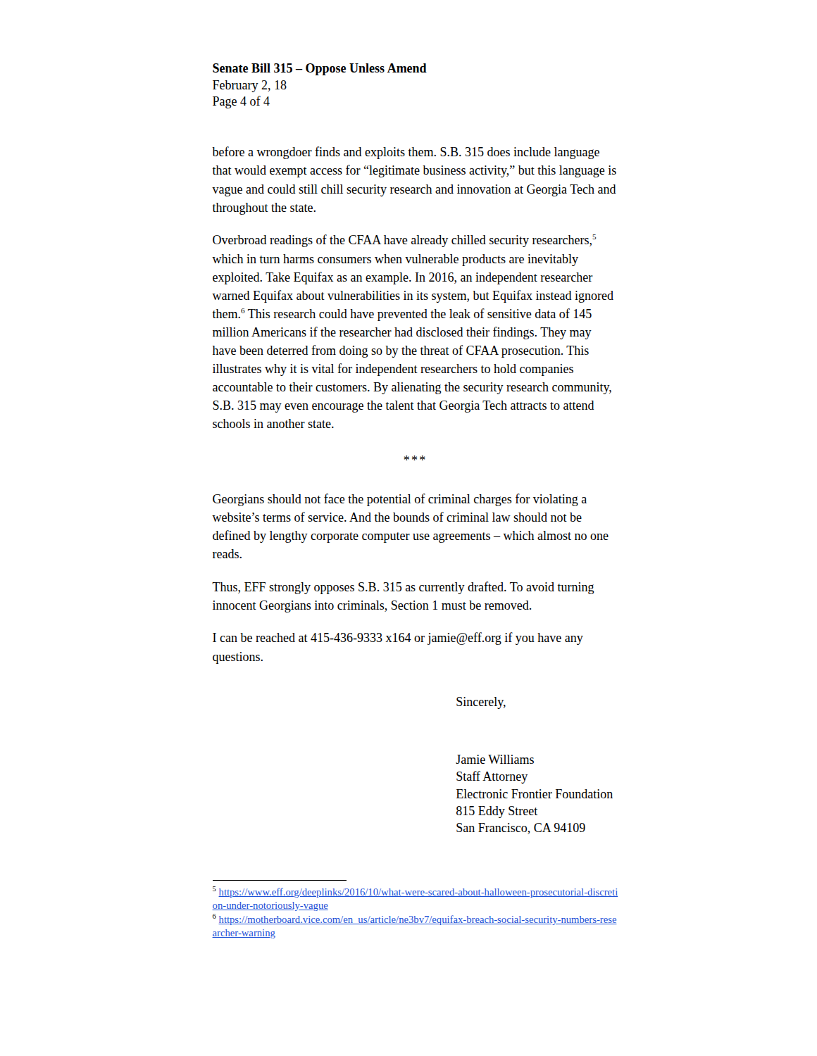Senate Bill 315 – Oppose Unless Amend
February 2, 18
Page 4 of 4
before a wrongdoer finds and exploits them. S.B. 315 does include language that would exempt access for “legitimate business activity,” but this language is vague and could still chill security research and innovation at Georgia Tech and throughout the state.
Overbroad readings of the CFAA have already chilled security researchers,5 which in turn harms consumers when vulnerable products are inevitably exploited. Take Equifax as an example. In 2016, an independent researcher warned Equifax about vulnerabilities in its system, but Equifax instead ignored them.6 This research could have prevented the leak of sensitive data of 145 million Americans if the researcher had disclosed their findings. They may have been deterred from doing so by the threat of CFAA prosecution. This illustrates why it is vital for independent researchers to hold companies accountable to their customers. By alienating the security research community, S.B. 315 may even encourage the talent that Georgia Tech attracts to attend schools in another state.
***
Georgians should not face the potential of criminal charges for violating a website’s terms of service. And the bounds of criminal law should not be defined by lengthy corporate computer use agreements – which almost no one reads.
Thus, EFF strongly opposes S.B. 315 as currently drafted. To avoid turning innocent Georgians into criminals, Section 1 must be removed.
I can be reached at 415-436-9333 x164 or jamie@eff.org if you have any questions.
Sincerely,
Jamie Williams
Staff Attorney
Electronic Frontier Foundation
815 Eddy Street
San Francisco, CA 94109
5 https://www.eff.org/deeplinks/2016/10/what-were-scared-about-halloween-prosecutorial-discretion-under-notoriously-vague
6 https://motherboard.vice.com/en_us/article/ne3bv7/equifax-breach-social-security-numbers-researcher-warning